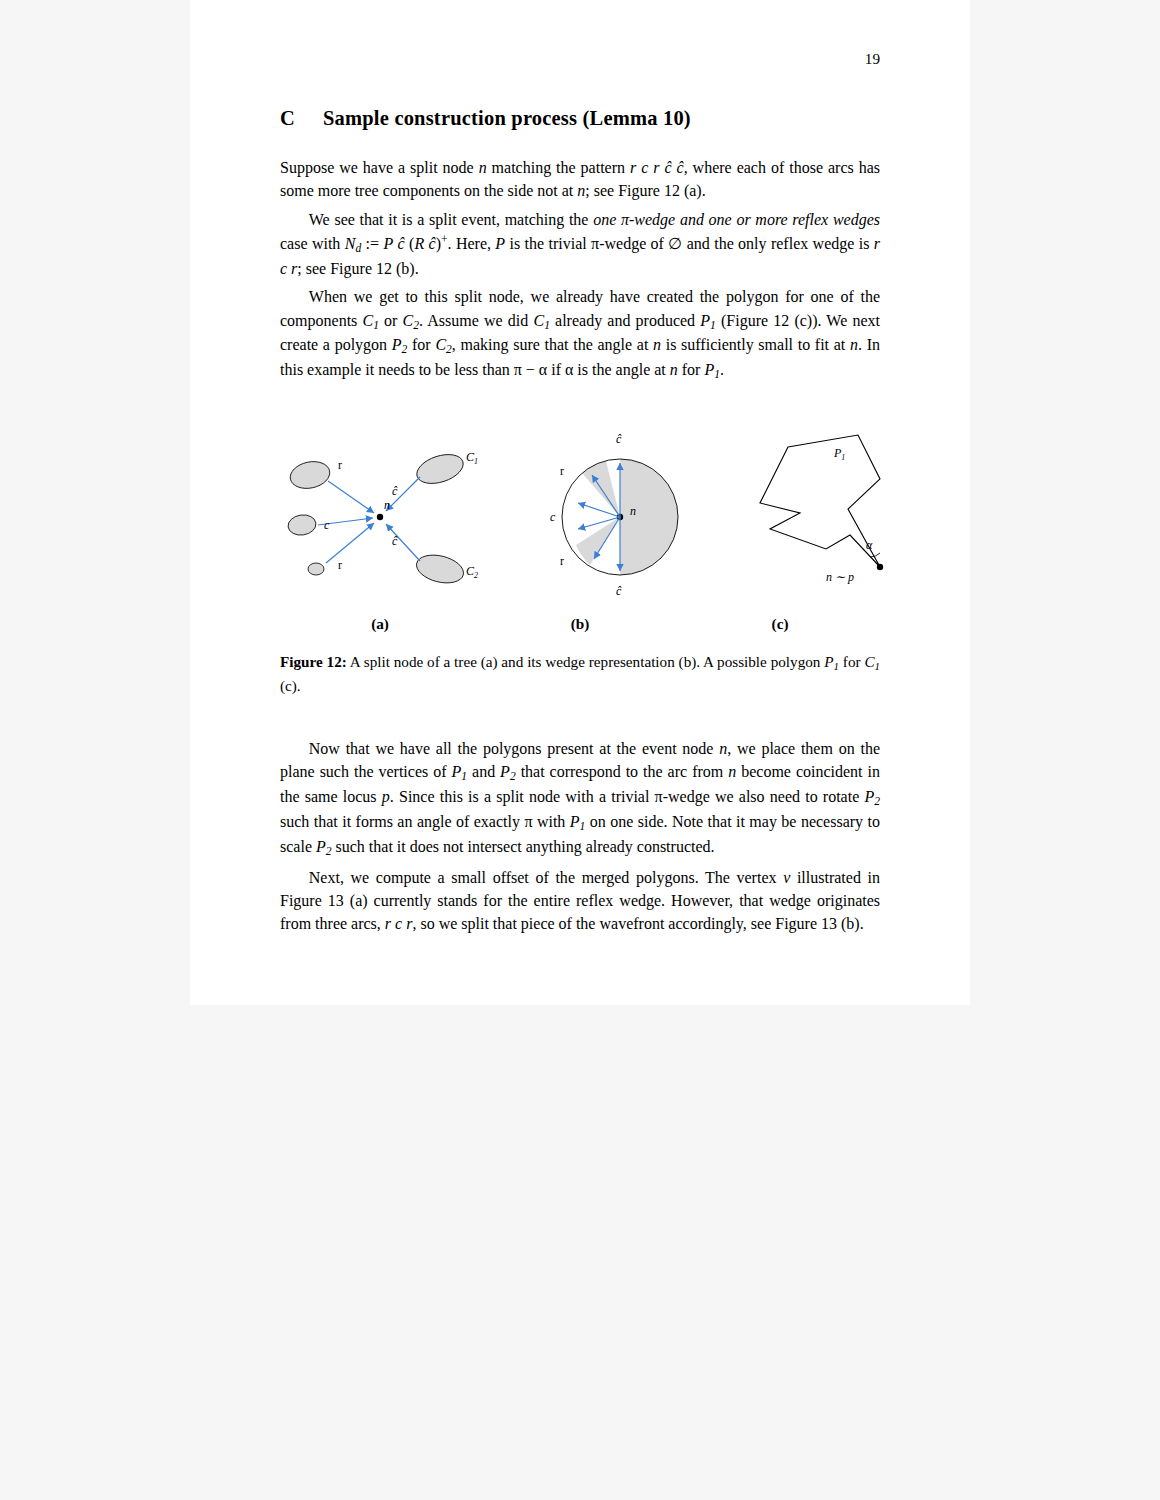19
CSample construction process (Lemma 10)
Suppose we have a split node n matching the pattern r c r ĉ ĉ, where each of those arcs has some more tree components on the side not at n; see Figure 12 (a).
We see that it is a split event, matching the one π-wedge and one or more reflex wedges case with Nd := P ĉ (R ĉ)+. Here, P is the trivial π-wedge of ∅ and the only reflex wedge is r c r; see Figure 12 (b).
When we get to this split node, we already have created the polygon for one of the components C1 or C2. Assume we did C1 already and produced P1 (Figure 12 (c)). We next create a polygon P2 for C2, making sure that the angle at n is sufficiently small to fit at n. In this example it needs to be less than π − α if α is the angle at n for P1.
r c r n ĉ ĉ C1 C2
ĉ ĉ r c r n
P1 α n ∼ p
(a)(b)(c)
Figure 12: A split node of a tree (a) and its wedge representation (b). A possible polygon P1 for C1 (c).
Now that we have all the polygons present at the event node n, we place them on the plane such the vertices of P1 and P2 that correspond to the arc from n become coincident in the same locus p. Since this is a split node with a trivial π-wedge we also need to rotate P2 such that it forms an angle of exactly π with P1 on one side. Note that it may be necessary to scale P2 such that it does not intersect anything already constructed.
Next, we compute a small offset of the merged polygons. The vertex v illustrated in Figure 13 (a) currently stands for the entire reflex wedge. However, that wedge originates from three arcs, r c r, so we split that piece of the wavefront accordingly, see Figure 13 (b).